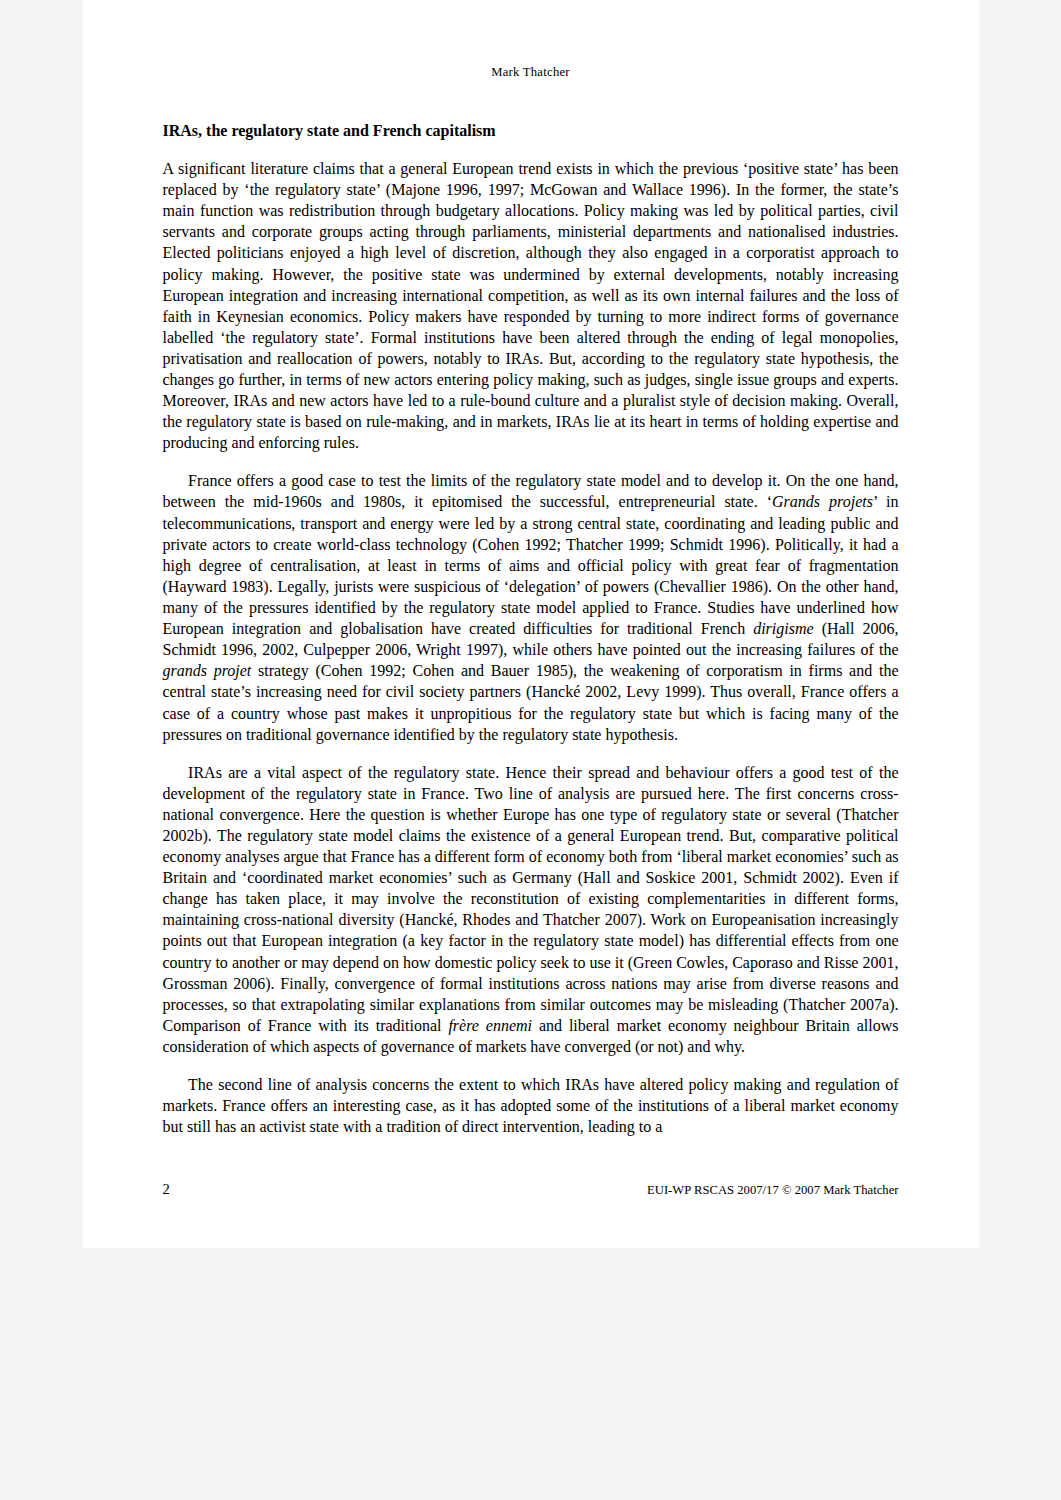Mark Thatcher
IRAs, the regulatory state and French capitalism
A significant literature claims that a general European trend exists in which the previous ‘positive state’ has been replaced by ‘the regulatory state’ (Majone 1996, 1997; McGowan and Wallace 1996). In the former, the state’s main function was redistribution through budgetary allocations. Policy making was led by political parties, civil servants and corporate groups acting through parliaments, ministerial departments and nationalised industries. Elected politicians enjoyed a high level of discretion, although they also engaged in a corporatist approach to policy making. However, the positive state was undermined by external developments, notably increasing European integration and increasing international competition, as well as its own internal failures and the loss of faith in Keynesian economics. Policy makers have responded by turning to more indirect forms of governance labelled ‘the regulatory state’. Formal institutions have been altered through the ending of legal monopolies, privatisation and reallocation of powers, notably to IRAs. But, according to the regulatory state hypothesis, the changes go further, in terms of new actors entering policy making, such as judges, single issue groups and experts. Moreover, IRAs and new actors have led to a rule-bound culture and a pluralist style of decision making. Overall, the regulatory state is based on rule-making, and in markets, IRAs lie at its heart in terms of holding expertise and producing and enforcing rules.
France offers a good case to test the limits of the regulatory state model and to develop it. On the one hand, between the mid-1960s and 1980s, it epitomised the successful, entrepreneurial state. ‘Grands projets’ in telecommunications, transport and energy were led by a strong central state, coordinating and leading public and private actors to create world-class technology (Cohen 1992; Thatcher 1999; Schmidt 1996). Politically, it had a high degree of centralisation, at least in terms of aims and official policy with great fear of fragmentation (Hayward 1983). Legally, jurists were suspicious of ‘delegation’ of powers (Chevallier 1986). On the other hand, many of the pressures identified by the regulatory state model applied to France. Studies have underlined how European integration and globalisation have created difficulties for traditional French dirigisme (Hall 2006, Schmidt 1996, 2002, Culpepper 2006, Wright 1997), while others have pointed out the increasing failures of the grands projet strategy (Cohen 1992; Cohen and Bauer 1985), the weakening of corporatism in firms and the central state’s increasing need for civil society partners (Hancké 2002, Levy 1999). Thus overall, France offers a case of a country whose past makes it unpropitious for the regulatory state but which is facing many of the pressures on traditional governance identified by the regulatory state hypothesis.
IRAs are a vital aspect of the regulatory state. Hence their spread and behaviour offers a good test of the development of the regulatory state in France. Two line of analysis are pursued here. The first concerns cross-national convergence. Here the question is whether Europe has one type of regulatory state or several (Thatcher 2002b). The regulatory state model claims the existence of a general European trend. But, comparative political economy analyses argue that France has a different form of economy both from ‘liberal market economies’ such as Britain and ‘coordinated market economies’ such as Germany (Hall and Soskice 2001, Schmidt 2002). Even if change has taken place, it may involve the reconstitution of existing complementarities in different forms, maintaining cross-national diversity (Hancké, Rhodes and Thatcher 2007). Work on Europeanisation increasingly points out that European integration (a key factor in the regulatory state model) has differential effects from one country to another or may depend on how domestic policy seek to use it (Green Cowles, Caporaso and Risse 2001, Grossman 2006). Finally, convergence of formal institutions across nations may arise from diverse reasons and processes, so that extrapolating similar explanations from similar outcomes may be misleading (Thatcher 2007a). Comparison of France with its traditional frère ennemi and liberal market economy neighbour Britain allows consideration of which aspects of governance of markets have converged (or not) and why.
The second line of analysis concerns the extent to which IRAs have altered policy making and regulation of markets. France offers an interesting case, as it has adopted some of the institutions of a liberal market economy but still has an activist state with a tradition of direct intervention, leading to a
2 EUI-WP RSCAS 2007/17 © 2007 Mark Thatcher